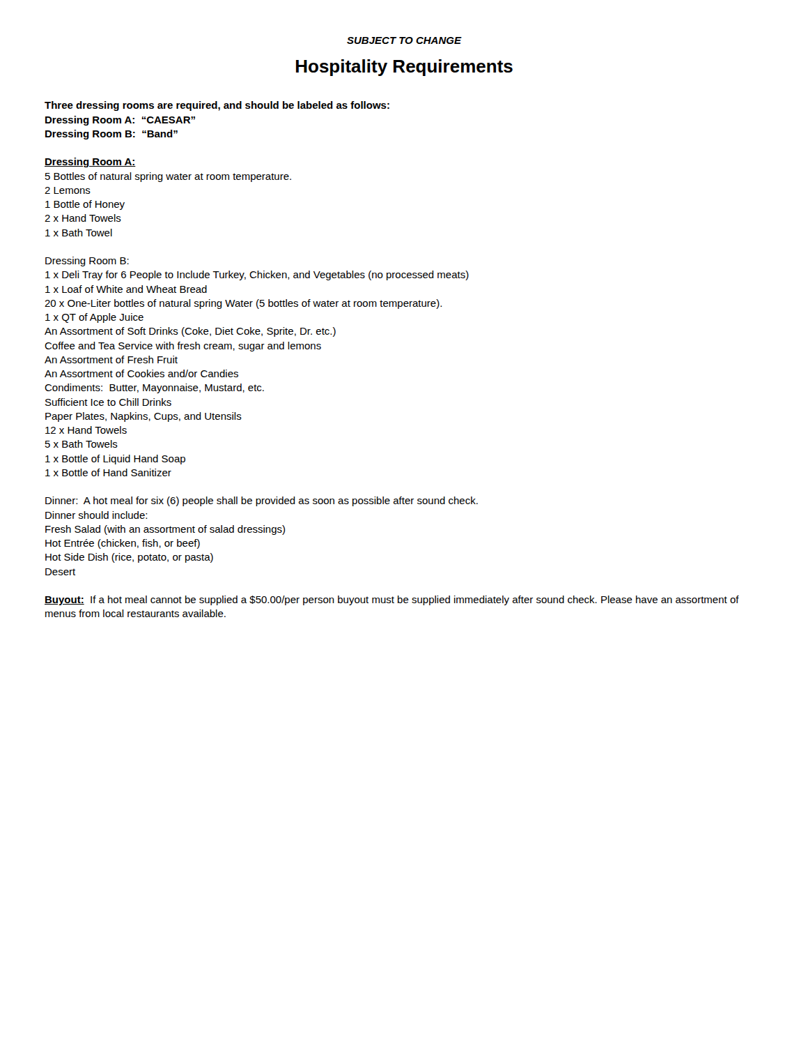SUBJECT TO CHANGE
Hospitality Requirements
Three dressing rooms are required, and should be labeled as follows:
Dressing Room A: “CAESAR”
Dressing Room B: “Band”
Dressing Room A:
5 Bottles of natural spring water at room temperature.
2 Lemons
1 Bottle of Honey
2 x Hand Towels
1 x Bath Towel
Dressing Room B:
1 x Deli Tray for 6 People to Include Turkey, Chicken, and Vegetables (no processed meats)
1 x Loaf of White and Wheat Bread
20 x One-Liter bottles of natural spring Water (5 bottles of water at room temperature).
1 x QT of Apple Juice
An Assortment of Soft Drinks (Coke, Diet Coke, Sprite, Dr. etc.)
Coffee and Tea Service with fresh cream, sugar and lemons
An Assortment of Fresh Fruit
An Assortment of Cookies and/or Candies
Condiments: Butter, Mayonnaise, Mustard, etc.
Sufficient Ice to Chill Drinks
Paper Plates, Napkins, Cups, and Utensils
12 x Hand Towels
5 x Bath Towels
1 x Bottle of Liquid Hand Soap
1 x Bottle of Hand Sanitizer
Dinner: A hot meal for six (6) people shall be provided as soon as possible after sound check.
Dinner should include:
Fresh Salad (with an assortment of salad dressings)
Hot Entrée (chicken, fish, or beef)
Hot Side Dish (rice, potato, or pasta)
Desert
Buyout: If a hot meal cannot be supplied a $50.00/per person buyout must be supplied immediately after sound check. Please have an assortment of menus from local restaurants available.